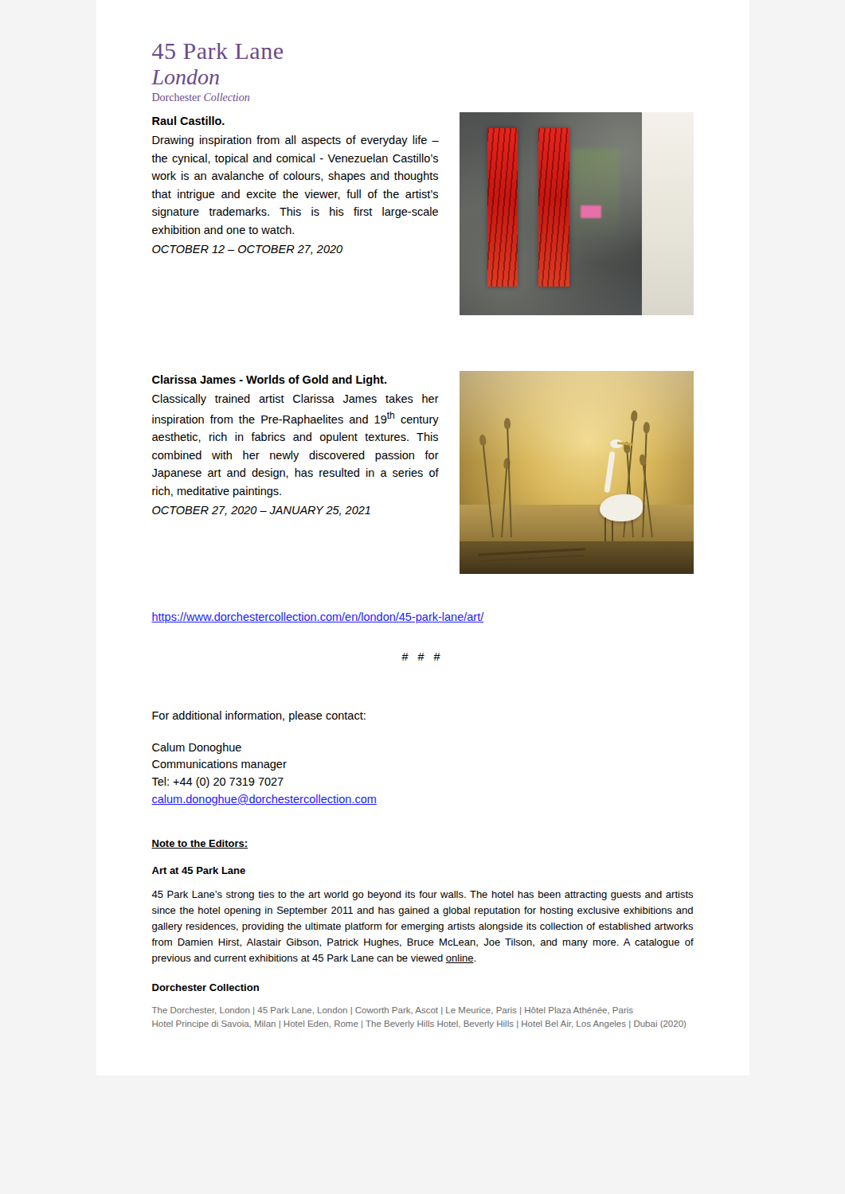45 Park Lane
London
Dorchester Collection
Raul Castillo.
Drawing inspiration from all aspects of everyday life – the cynical, topical and comical - Venezuelan Castillo’s work is an avalanche of colours, shapes and thoughts that intrigue and excite the viewer, full of the artist’s signature trademarks. This is his first large-scale exhibition and one to watch.
OCTOBER 12 – OCTOBER 27, 2020
Clarissa James - Worlds of Gold and Light.
Classically trained artist Clarissa James takes her inspiration from the Pre-Raphaelites and 19th century aesthetic, rich in fabrics and opulent textures. This combined with her newly discovered passion for Japanese art and design, has resulted in a series of rich, meditative paintings.
OCTOBER 27, 2020 – JANUARY 25, 2021
https://www.dorchestercollection.com/en/london/45-park-lane/art/
# # #
For additional information, please contact:
Calum Donoghue
Communications manager
Tel: +44 (0) 20 7319 7027
calum.donoghue@dorchestercollection.com
Note to the Editors:
Art at 45 Park Lane
45 Park Lane’s strong ties to the art world go beyond its four walls. The hotel has been attracting guests and artists since the hotel opening in September 2011 and has gained a global reputation for hosting exclusive exhibitions and gallery residences, providing the ultimate platform for emerging artists alongside its collection of established artworks from Damien Hirst, Alastair Gibson, Patrick Hughes, Bruce McLean, Joe Tilson, and many more. A catalogue of previous and current exhibitions at 45 Park Lane can be viewed online.
Dorchester Collection
The Dorchester, London | 45 Park Lane, London | Coworth Park, Ascot | Le Meurice, Paris | Hôtel Plaza Athénée, Paris
Hotel Principe di Savoia, Milan | Hotel Eden, Rome | The Beverly Hills Hotel, Beverly Hills | Hotel Bel Air, Los Angeles | Dubai (2020)